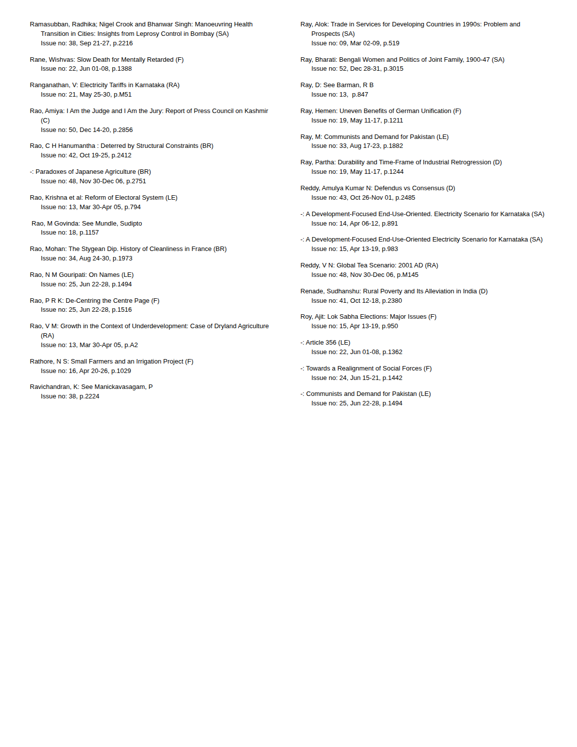Ramasubban, Radhika; Nigel Crook and Bhanwar Singh: Manoeuvring Health Transition in Cities: Insights from Leprosy Control in Bombay (SA)
Issue no: 38, Sep 21-27, p.2216
Rane, Wishvas: Slow Death for Mentally Retarded (F)
Issue no: 22, Jun 01-08, p.1388
Ranganathan, V: Electricity Tariffs in Karnataka (RA)
Issue no: 21, May 25-30, p.M51
Rao, Amiya: I Am the Judge and I Am the Jury: Report of Press Council on Kashmir (C)
Issue no: 50, Dec 14-20, p.2856
Rao, C H Hanumantha : Deterred by Structural Constraints (BR)
Issue no: 42, Oct 19-25, p.2412
-: Paradoxes of Japanese Agriculture (BR)
Issue no: 48, Nov 30-Dec 06, p.2751
Rao, Krishna et al: Reform of Electoral System (LE)
Issue no: 13, Mar 30-Apr 05, p.794
Rao, M Govinda: See Mundle, Sudipto
Issue no: 18, p.1157
Rao, Mohan: The Stygean Dip. History of Cleanliness in France (BR)
Issue no: 34, Aug 24-30, p.1973
Rao, N M Gouripati: On Names (LE)
Issue no: 25, Jun 22-28, p.1494
Rao, P R K: De-Centring the Centre Page (F)
Issue no: 25, Jun 22-28, p.1516
Rao, V M: Growth in the Context of Underdevelopment: Case of Dryland Agriculture (RA)
Issue no: 13, Mar 30-Apr 05, p.A2
Rathore, N S: Small Farmers and an Irrigation Project (F)
Issue no: 16, Apr 20-26, p.1029
Ravichandran, K: See Manickavasagam, P
Issue no: 38, p.2224
Ray, Alok: Trade in Services for Developing Countries in 1990s: Problem and Prospects (SA)
Issue no: 09, Mar 02-09, p.519
Ray, Bharati: Bengali Women and Politics of Joint Family, 1900-47 (SA)
Issue no: 52, Dec 28-31, p.3015
Ray, D: See Barman, R B
Issue no: 13, p.847
Ray, Hemen: Uneven Benefits of German Unification (F)
Issue no: 19, May 11-17, p.1211
Ray, M: Communists and Demand for Pakistan (LE)
Issue no: 33, Aug 17-23, p.1882
Ray, Partha: Durability and Time-Frame of Industrial Retrogression (D)
Issue no: 19, May 11-17, p.1244
Reddy, Amulya Kumar N: Defendus vs Consensus (D)
Issue no: 43, Oct 26-Nov 01, p.2485
-: A Development-Focused End-Use-Oriented. Electricity Scenario for Karnataka (SA)
Issue no: 14, Apr 06-12, p.891
-: A Development-Focused End-Use-Oriented Electricity Scenario for Karnataka (SA)
Issue no: 15, Apr 13-19, p.983
Reddy, V N: Global Tea Scenario: 2001 AD (RA)
Issue no: 48, Nov 30-Dec 06, p.M145
Renade, Sudhanshu: Rural Poverty and Its Alleviation in India (D)
Issue no: 41, Oct 12-18, p.2380
Roy, Ajit: Lok Sabha Elections: Major Issues (F)
Issue no: 15, Apr 13-19, p.950
-: Article 356 (LE)
Issue no: 22, Jun 01-08, p.1362
-: Towards a Realignment of Social Forces (F)
Issue no: 24, Jun 15-21, p.1442
-: Communists and Demand for Pakistan (LE)
Issue no: 25, Jun 22-28, p.1494